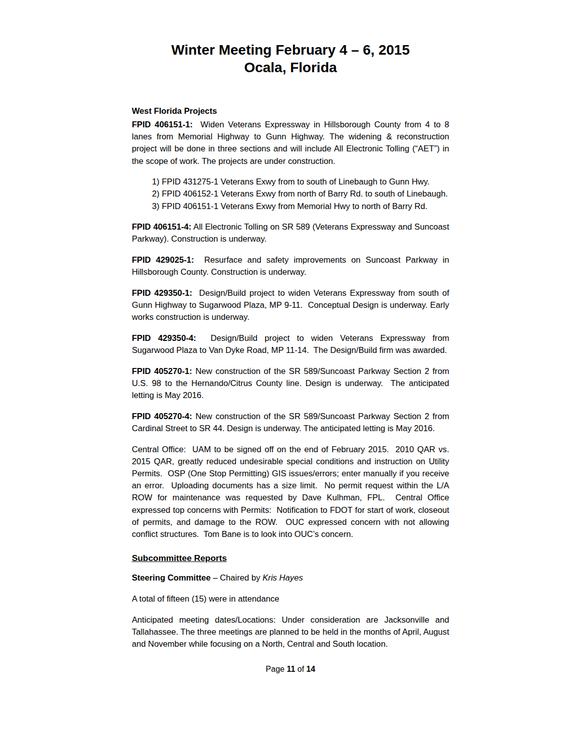Winter Meeting February 4 – 6, 2015
Ocala, Florida
West Florida Projects
FPID 406151-1: Widen Veterans Expressway in Hillsborough County from 4 to 8 lanes from Memorial Highway to Gunn Highway. The widening & reconstruction project will be done in three sections and will include All Electronic Tolling (“AET”) in the scope of work. The projects are under construction.
1) FPID 431275-1 Veterans Exwy from to south of Linebaugh to Gunn Hwy.
2) FPID 406152-1 Veterans Exwy from north of Barry Rd. to south of Linebaugh.
3) FPID 406151-1 Veterans Exwy from Memorial Hwy to north of Barry Rd.
FPID 406151-4: All Electronic Tolling on SR 589 (Veterans Expressway and Suncoast Parkway). Construction is underway.
FPID 429025-1: Resurface and safety improvements on Suncoast Parkway in Hillsborough County. Construction is underway.
FPID 429350-1: Design/Build project to widen Veterans Expressway from south of Gunn Highway to Sugarwood Plaza, MP 9-11. Conceptual Design is underway. Early works construction is underway.
FPID 429350-4: Design/Build project to widen Veterans Expressway from Sugarwood Plaza to Van Dyke Road, MP 11-14. The Design/Build firm was awarded.
FPID 405270-1: New construction of the SR 589/Suncoast Parkway Section 2 from U.S. 98 to the Hernando/Citrus County line. Design is underway. The anticipated letting is May 2016.
FPID 405270-4: New construction of the SR 589/Suncoast Parkway Section 2 from Cardinal Street to SR 44. Design is underway. The anticipated letting is May 2016.
Central Office: UAM to be signed off on the end of February 2015. 2010 QAR vs. 2015 QAR, greatly reduced undesirable special conditions and instruction on Utility Permits. OSP (One Stop Permitting) GIS issues/errors; enter manually if you receive an error. Uploading documents has a size limit. No permit request within the L/A ROW for maintenance was requested by Dave Kulhman, FPL. Central Office expressed top concerns with Permits: Notification to FDOT for start of work, closeout of permits, and damage to the ROW. OUC expressed concern with not allowing conflict structures. Tom Bane is to look into OUC’s concern.
Subcommittee Reports
Steering Committee – Chaired by Kris Hayes
A total of fifteen (15) were in attendance
Anticipated meeting dates/Locations: Under consideration are Jacksonville and Tallahassee. The three meetings are planned to be held in the months of April, August and November while focusing on a North, Central and South location.
Page 11 of 14